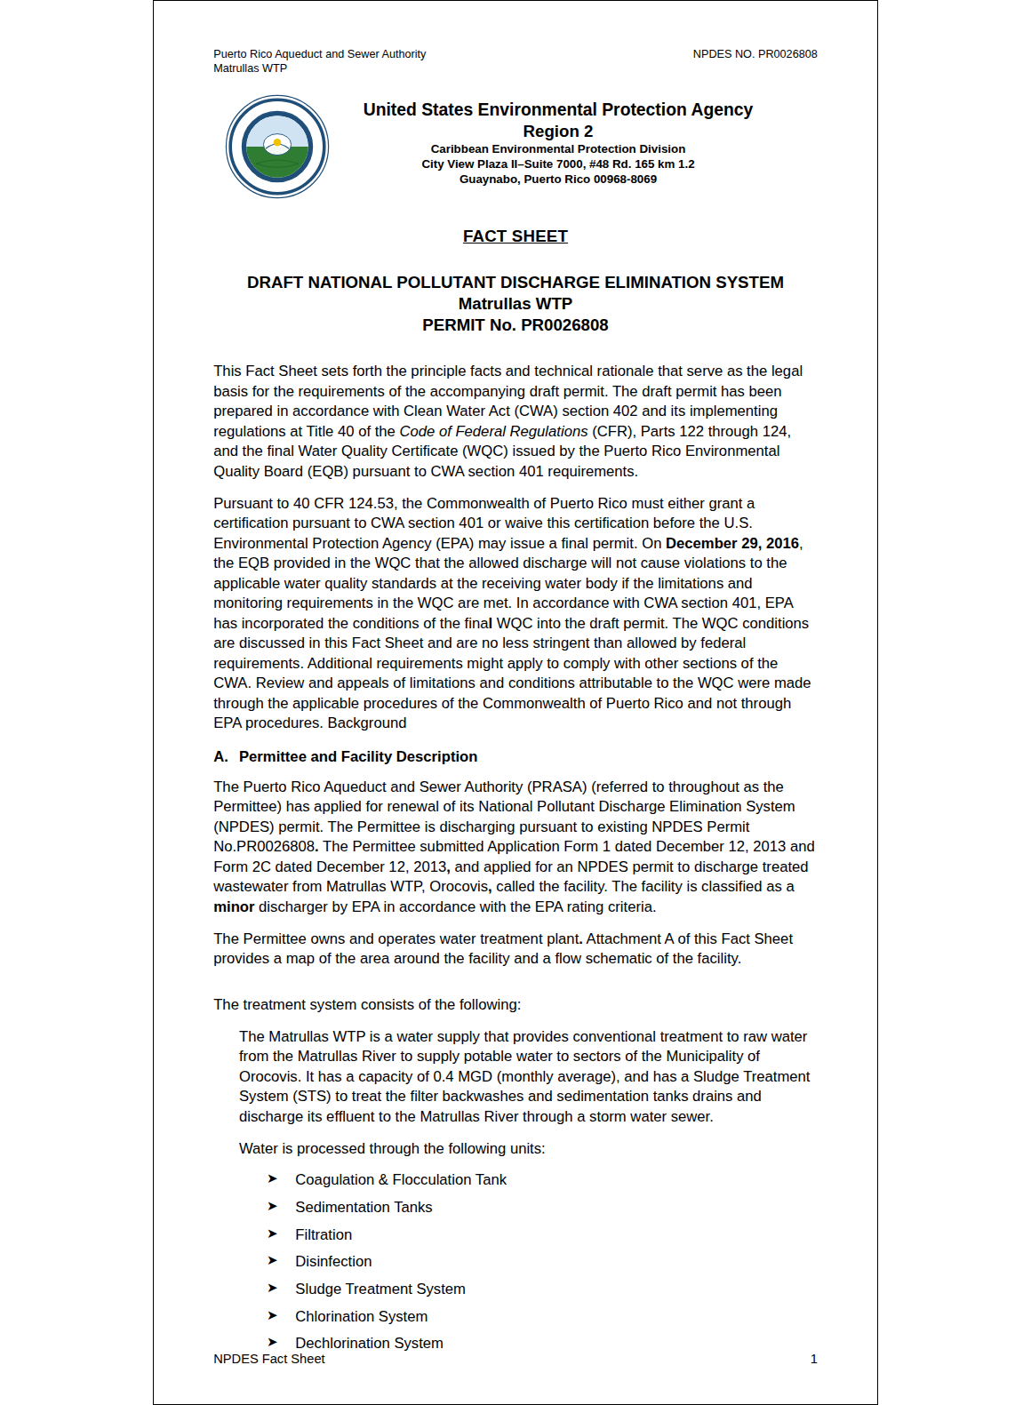Puerto Rico Aqueduct and Sewer Authority
Matrullas WTP
NPDES NO. PR0026808
UNITED STATES ENVIRONMENTAL PROTECTION
United States Environmental Protection Agency
Region 2
Caribbean Environmental Protection Division
City View Plaza II–Suite 7000, #48 Rd. 165 km 1.2
Guaynabo, Puerto Rico 00968-8069
FACT SHEET
DRAFT NATIONAL POLLUTANT DISCHARGE ELIMINATION SYSTEM
Matrullas WTP
PERMIT No. PR0026808
This Fact Sheet sets forth the principle facts and technical rationale that serve as the legal basis for the requirements of the accompanying draft permit. The draft permit has been prepared in accordance with Clean Water Act (CWA) section 402 and its implementing regulations at Title 40 of the Code of Federal Regulations (CFR), Parts 122 through 124, and the final Water Quality Certificate (WQC) issued by the Puerto Rico Environmental Quality Board (EQB) pursuant to CWA section 401 requirements.
Pursuant to 40 CFR 124.53, the Commonwealth of Puerto Rico must either grant a certification pursuant to CWA section 401 or waive this certification before the U.S. Environmental Protection Agency (EPA) may issue a final permit. On December 29, 2016, the EQB provided in the WQC that the allowed discharge will not cause violations to the applicable water quality standards at the receiving water body if the limitations and monitoring requirements in the WQC are met. In accordance with CWA section 401, EPA has incorporated the conditions of the final WQC into the draft permit. The WQC conditions are discussed in this Fact Sheet and are no less stringent than allowed by federal requirements. Additional requirements might apply to comply with other sections of the CWA. Review and appeals of limitations and conditions attributable to the WQC were made through the applicable procedures of the Commonwealth of Puerto Rico and not through EPA procedures. Background
A. Permittee and Facility Description
The Puerto Rico Aqueduct and Sewer Authority (PRASA) (referred to throughout as the Permittee) has applied for renewal of its National Pollutant Discharge Elimination System (NPDES) permit. The Permittee is discharging pursuant to existing NPDES Permit No.PR0026808. The Permittee submitted Application Form 1 dated December 12, 2013 and Form 2C dated December 12, 2013, and applied for an NPDES permit to discharge treated wastewater from Matrullas WTP, Orocovis, called the facility. The facility is classified as a minor discharger by EPA in accordance with the EPA rating criteria.
The Permittee owns and operates water treatment plant. Attachment A of this Fact Sheet provides a map of the area around the facility and a flow schematic of the facility.
The treatment system consists of the following:
The Matrullas WTP is a water supply that provides conventional treatment to raw water from the Matrullas River to supply potable water to sectors of the Municipality of Orocovis. It has a capacity of 0.4 MGD (monthly average), and has a Sludge Treatment System (STS) to treat the filter backwashes and sedimentation tanks drains and discharge its effluent to the Matrullas River through a storm water sewer.
Water is processed through the following units:
Coagulation & Flocculation Tank
Sedimentation Tanks
Filtration
Disinfection
Sludge Treatment System
Chlorination System
Dechlorination System
NPDES Fact Sheet
1